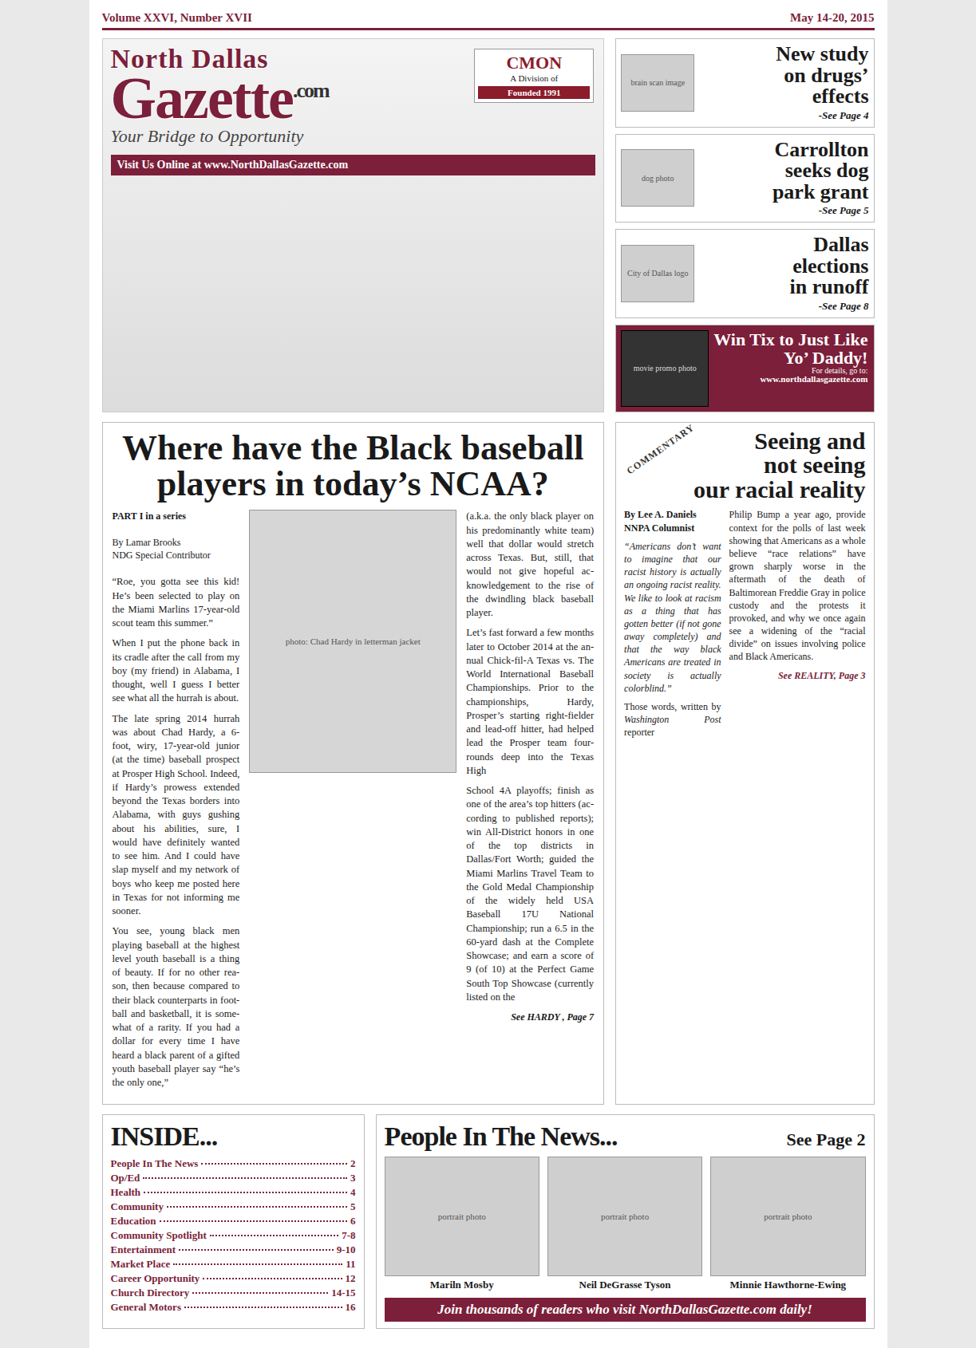Volume XXVI, Number XVII May 14-20, 2015
CMON
A Division of
Founded 1991
North Dallas
Gazette.com
Your Bridge to Opportunity
Visit Us Online at www.NorthDallasGazette.com
brain scan image
New study
on drugs’
effects
-See Page 4
dog photo
Carrollton
seeks dog
park grant
-See Page 5
City of Dallas logo
Dallas
elections
in runoff
-See Page 8
movie promo photo
Win Tix to Just Like
Yo’ Daddy!
For details, go to:
www.northdallasgazette.com
Where have the Black baseball
players in today’s NCAA?
PART I in a series
By Lamar Brooks
NDG Special Contributor
“Roe, you gotta see this kid! He’s been selected to play on the Miami Marlins 17-year-old scout team this summer.”
When I put the phone back in its cradle after the call from my boy (my friend) in Alabama, I thought, well I guess I better see what all the hurrah is about.
The late spring 2014 hurrah was about Chad Hardy, a 6-foot, wiry, 17-year-old junior (at the time) baseball prospect at Prosper High School. Indeed, if Hardy’s prowess extended beyond the Texas borders into Alabama, with guys gushing about his abilities, sure, I would have definitely wanted to see him. And I could have slap myself and my network of boys who keep me posted here in Texas for not informing me sooner.
You see, young black men playing baseball at the highest level youth baseball is a thing of beauty. If for no other reason, then because compared to their black counterparts in football and basketball, it is somewhat of a rarity. If you had a dollar for every time I have heard a black parent of a gifted youth baseball player say “he’s the only one,”
photo: Chad Hardy in letterman jacket
(a.k.a. the only black player on his predominantly white team) well that dollar would stretch across Texas. But, still, that would not give hopeful acknowledgement to the rise of the dwindling black baseball player.
Let’s fast forward a few months later to October 2014 at the annual Chick-fil-A Texas vs. The World International Baseball Championships. Prior to the championships, Hardy, Prosper’s starting right-fielder and lead-off hitter, had helped lead the Prosper team four-rounds deep into the Texas High
School 4A playoffs; finish as one of the area’s top hitters (according to published reports); win All-District honors in one of the top districts in Dallas/Fort Worth; guided the Miami Marlins Travel Team to the Gold Medal Championship of the widely held USA Baseball 17U National Championship; run a 6.5 in the 60-yard dash at the Complete Showcase; and earn a score of 9 (of 10) at the Perfect Game South Top Showcase (currently listed on the
See HARDY , Page 7
COMMENTARY
Seeing and
not seeing
our racial reality
By Lee A. Daniels
NNPA Columnist
“Americans don’t want to imagine that our racist history is actually an ongoing racist reality. We like to look at racism as a thing that has gotten better (if not gone away completely) and that the way black Americans are treated in society is actually colorblind.”
Those words, written by Washington Post reporter
Philip Bump a year ago, provide context for the polls of last week showing that Americans as a whole believe “race relations” have grown sharply worse in the aftermath of the death of Baltimorean Freddie Gray in police custody and the protests it provoked, and why we once again see a widening of the “racial divide” on issues involving police and Black Americans.
See REALITY, Page 3
INSIDE...
People In The News 2
Op/Ed 3
Health 4
Community 5
Education 6
Community Spotlight 7-8
Entertainment 9-10
Market Place 11
Career Opportunity 12
Church Directory 14-15
General Motors 16
People In The News...
See Page 2
portrait photo
Mariln Mosby
portrait photo
Neil DeGrasse Tyson
portrait photo
Minnie Hawthorne-Ewing
Join thousands of readers who visit NorthDallasGazette.com daily!